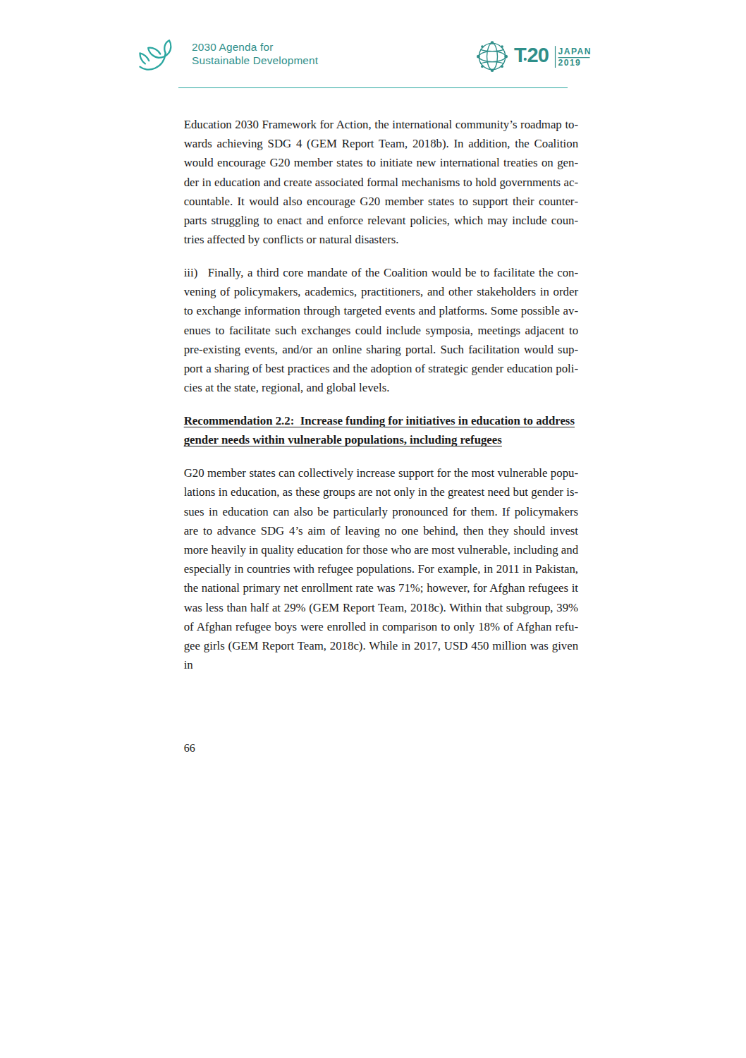2030 Agenda for Sustainable Development
T 20 JAPAN 2019
Education 2030 Framework for Action, the international community’s roadmap towards achieving SDG 4 (GEM Report Team, 2018b). In addition, the Coalition would encourage G20 member states to initiate new international treaties on gender in education and create associated formal mechanisms to hold governments accountable. It would also encourage G20 member states to support their counterparts struggling to enact and enforce relevant policies, which may include countries affected by conflicts or natural disasters.
iii) Finally, a third core mandate of the Coalition would be to facilitate the convening of policymakers, academics, practitioners, and other stakeholders in order to exchange information through targeted events and platforms. Some possible avenues to facilitate such exchanges could include symposia, meetings adjacent to pre-existing events, and/or an online sharing portal. Such facilitation would support a sharing of best practices and the adoption of strategic gender education policies at the state, regional, and global levels.
Recommendation 2.2: Increase funding for initiatives in education to address gender needs within vulnerable populations, including refugees
G20 member states can collectively increase support for the most vulnerable populations in education, as these groups are not only in the greatest need but gender issues in education can also be particularly pronounced for them. If policymakers are to advance SDG 4’s aim of leaving no one behind, then they should invest more heavily in quality education for those who are most vulnerable, including and especially in countries with refugee populations. For example, in 2011 in Pakistan, the national primary net enrollment rate was 71%; however, for Afghan refugees it was less than half at 29% (GEM Report Team, 2018c). Within that subgroup, 39% of Afghan refugee boys were enrolled in comparison to only 18% of Afghan refugee girls (GEM Report Team, 2018c). While in 2017, USD 450 million was given in
66